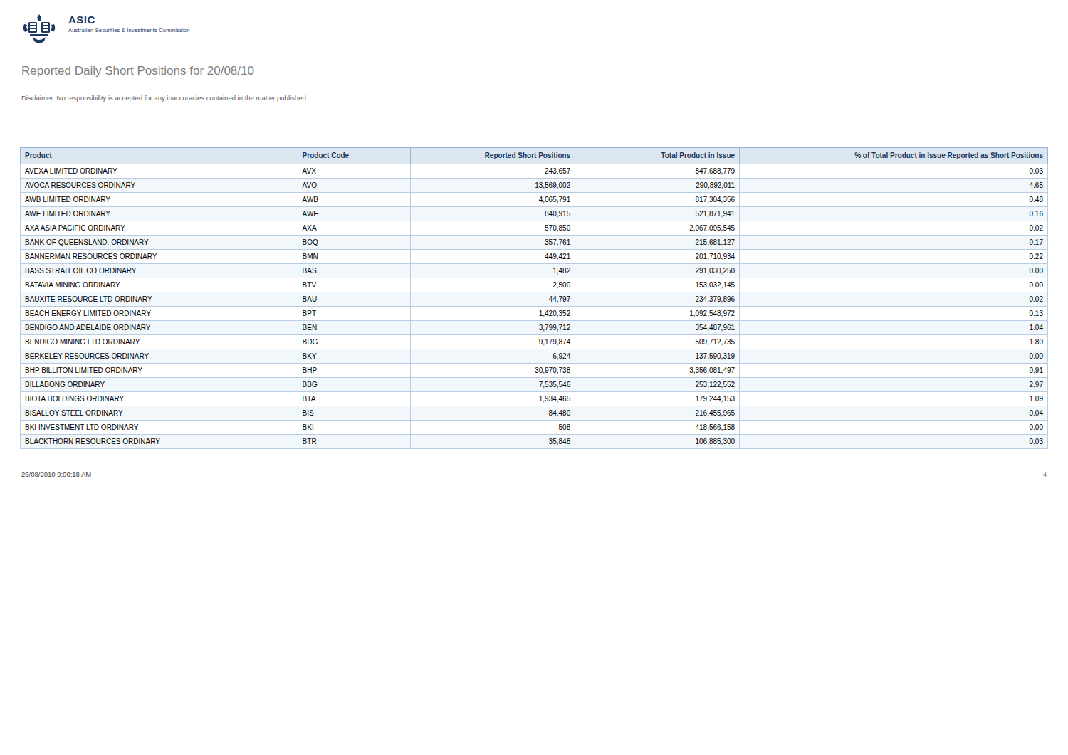ASIC
Australian Securities & Investments Commission
Reported Daily Short Positions for 20/08/10
Disclaimer: No responsibility is accepted for any inaccuracies contained in the matter published.
| Product | Product Code | Reported Short Positions | Total Product in Issue | % of Total Product in Issue Reported as Short Positions |
| --- | --- | --- | --- | --- |
| AVEXA LIMITED ORDINARY | AVX | 243,657 | 847,688,779 | 0.03 |
| AVOCA RESOURCES ORDINARY | AVO | 13,569,002 | 290,892,011 | 4.65 |
| AWB LIMITED ORDINARY | AWB | 4,065,791 | 817,304,356 | 0.48 |
| AWE LIMITED ORDINARY | AWE | 840,915 | 521,871,941 | 0.16 |
| AXA ASIA PACIFIC ORDINARY | AXA | 570,850 | 2,067,095,545 | 0.02 |
| BANK OF QUEENSLAND. ORDINARY | BOQ | 357,761 | 215,681,127 | 0.17 |
| BANNERMAN RESOURCES ORDINARY | BMN | 449,421 | 201,710,934 | 0.22 |
| BASS STRAIT OIL CO ORDINARY | BAS | 1,482 | 291,030,250 | 0.00 |
| BATAVIA MINING ORDINARY | BTV | 2,500 | 153,032,145 | 0.00 |
| BAUXITE RESOURCE LTD ORDINARY | BAU | 44,797 | 234,379,896 | 0.02 |
| BEACH ENERGY LIMITED ORDINARY | BPT | 1,420,352 | 1,092,548,972 | 0.13 |
| BENDIGO AND ADELAIDE ORDINARY | BEN | 3,799,712 | 354,487,961 | 1.04 |
| BENDIGO MINING LTD ORDINARY | BDG | 9,179,874 | 509,712,735 | 1.80 |
| BERKELEY RESOURCES ORDINARY | BKY | 6,924 | 137,590,319 | 0.00 |
| BHP BILLITON LIMITED ORDINARY | BHP | 30,970,738 | 3,356,081,497 | 0.91 |
| BILLABONG ORDINARY | BBG | 7,535,546 | 253,122,552 | 2.97 |
| BIOTA HOLDINGS ORDINARY | BTA | 1,934,465 | 179,244,153 | 1.09 |
| BISALLOY STEEL ORDINARY | BIS | 84,480 | 216,455,965 | 0.04 |
| BKI INVESTMENT LTD ORDINARY | BKI | 508 | 418,566,158 | 0.00 |
| BLACKTHORN RESOURCES ORDINARY | BTR | 35,848 | 106,885,300 | 0.03 |
26/08/2010 9:00:18 AM
4